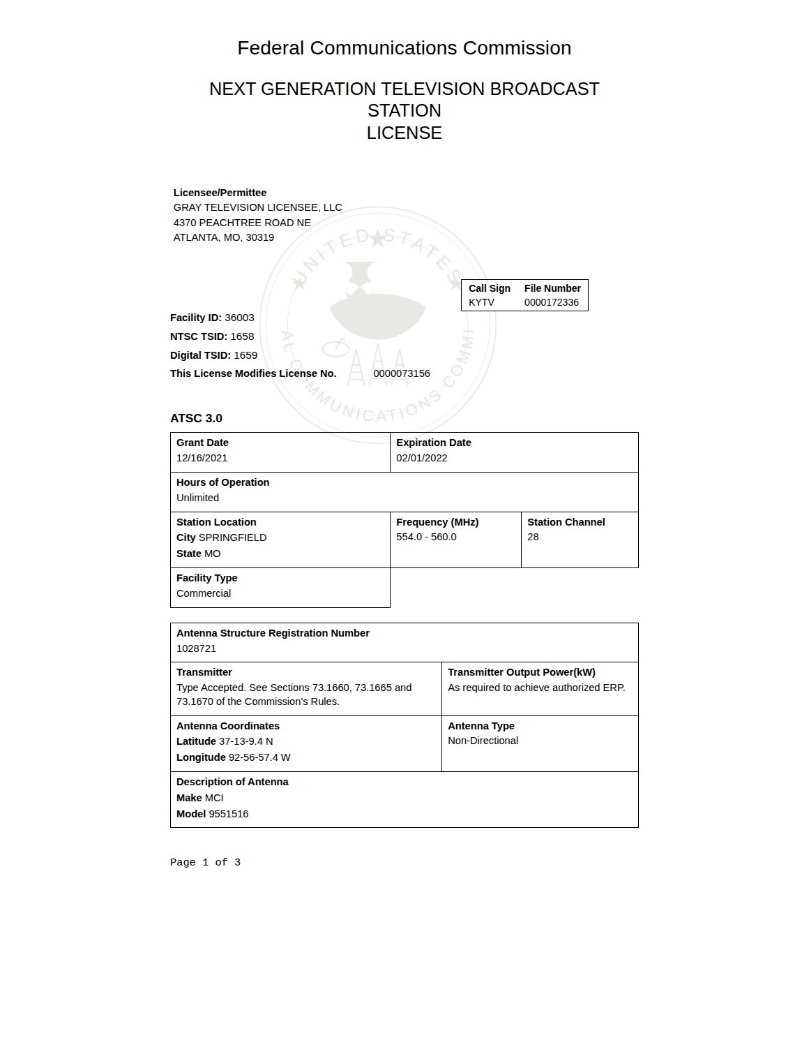UNITED STATES FEDERAL COMMUNICATIONS COMMISSION
Federal Communications Commission
NEXT GENERATION TELEVISION BROADCAST STATION
LICENSE
Licensee/Permittee
GRAY TELEVISION LICENSEE, LLC
4370 PEACHTREE ROAD NE
ATLANTA, MO, 30319
| Call Sign | File Number |
| --- | --- |
| KYTV | 0000172336 |
Facility ID: 36003
NTSC TSID: 1658
Digital TSID: 1659
This License Modifies License No. 0000073156
ATSC 3.0
| Grant Date 12/16/2021 | Expiration Date 02/01/2022 |
| Hours of Operation Unlimited |
| Station Location City SPRINGFIELD State MO | Frequency (MHz) 554.0 - 560.0 | Station Channel 28 |
| Facility Type Commercial | | |
| Antenna Structure Registration Number 1028721 |
| Transmitter Type Accepted. See Sections 73.1660, 73.1665 and 73.1670 of the Commission's Rules. | Transmitter Output Power(kW) As required to achieve authorized ERP. |
| Antenna Coordinates Latitude 37-13-9.4 N Longitude 92-56-57.4 W | Antenna Type Non-Directional |
| Description of Antenna Make MCI Model 9551516 |
Page 1 of 3